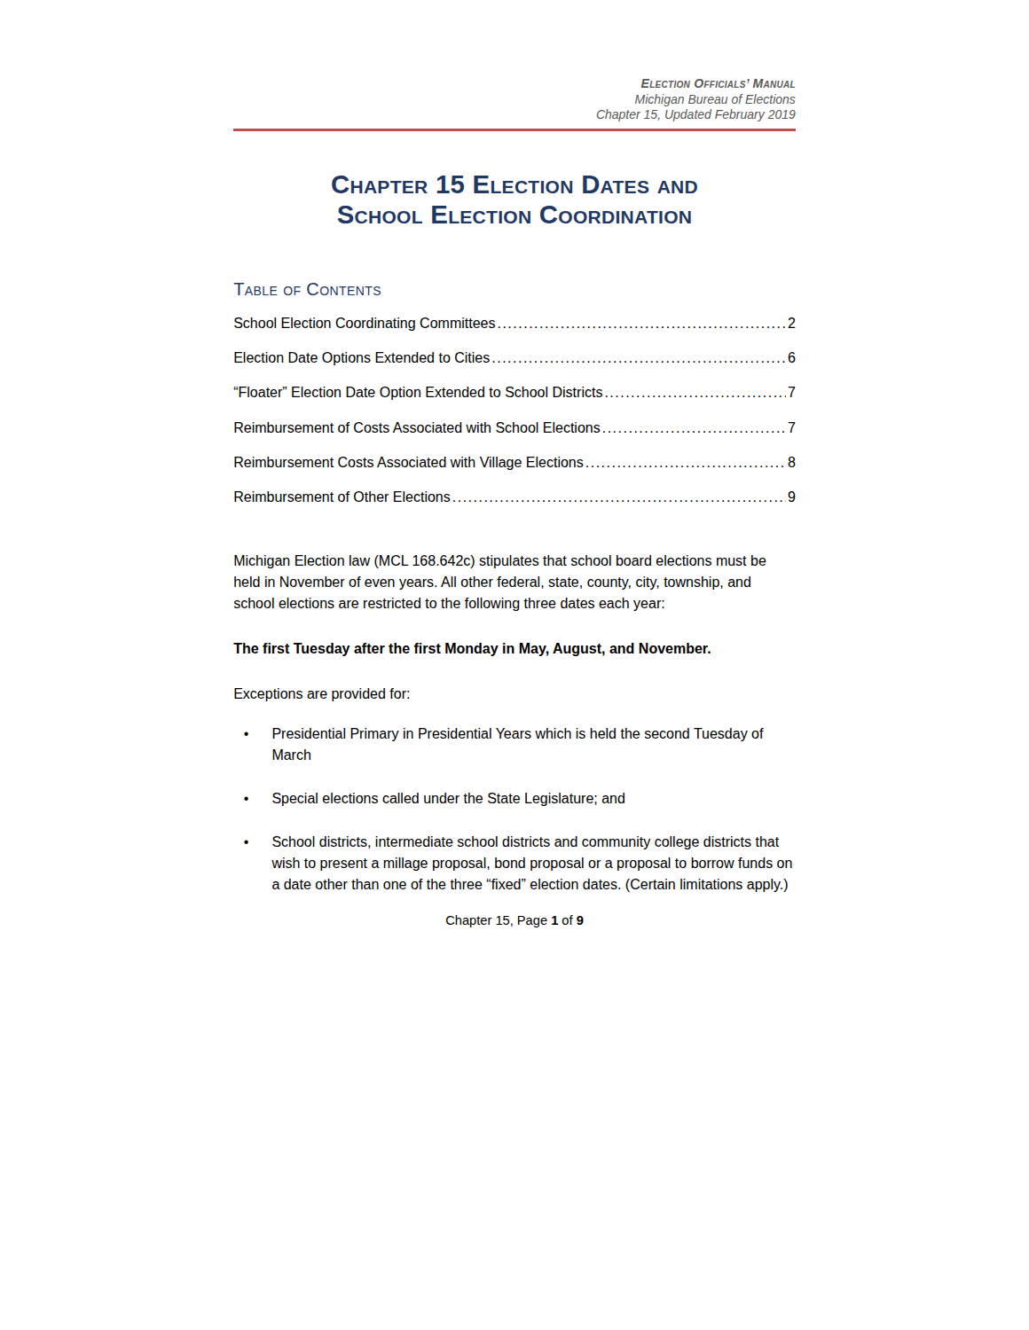Election Officials’ Manual
Michigan Bureau of Elections
Chapter 15, Updated February 2019
Chapter 15 Election Dates and
School Election Coordination
Table of Contents
School Election Coordinating Committees ................................................................................. 2
Election Date Options Extended to Cities ................................................................................. 6
“Floater” Election Date Option Extended to School Districts ................................................................................. 7
Reimbursement of Costs Associated with School Elections ................................................................................. 7
Reimbursement Costs Associated with Village Elections ................................................................................. 8
Reimbursement of Other Elections ................................................................................. 9
Michigan Election law (MCL 168.642c) stipulates that school board elections must be held in November of even years. All other federal, state, county, city, township, and school elections are restricted to the following three dates each year:
The first Tuesday after the first Monday in May, August, and November.
Exceptions are provided for:
Presidential Primary in Presidential Years which is held the second Tuesday of March
Special elections called under the State Legislature; and
School districts, intermediate school districts and community college districts that wish to present a millage proposal, bond proposal or a proposal to borrow funds on a date other than one of the three “fixed” election dates. (Certain limitations apply.)
Chapter 15, Page 1 of 9